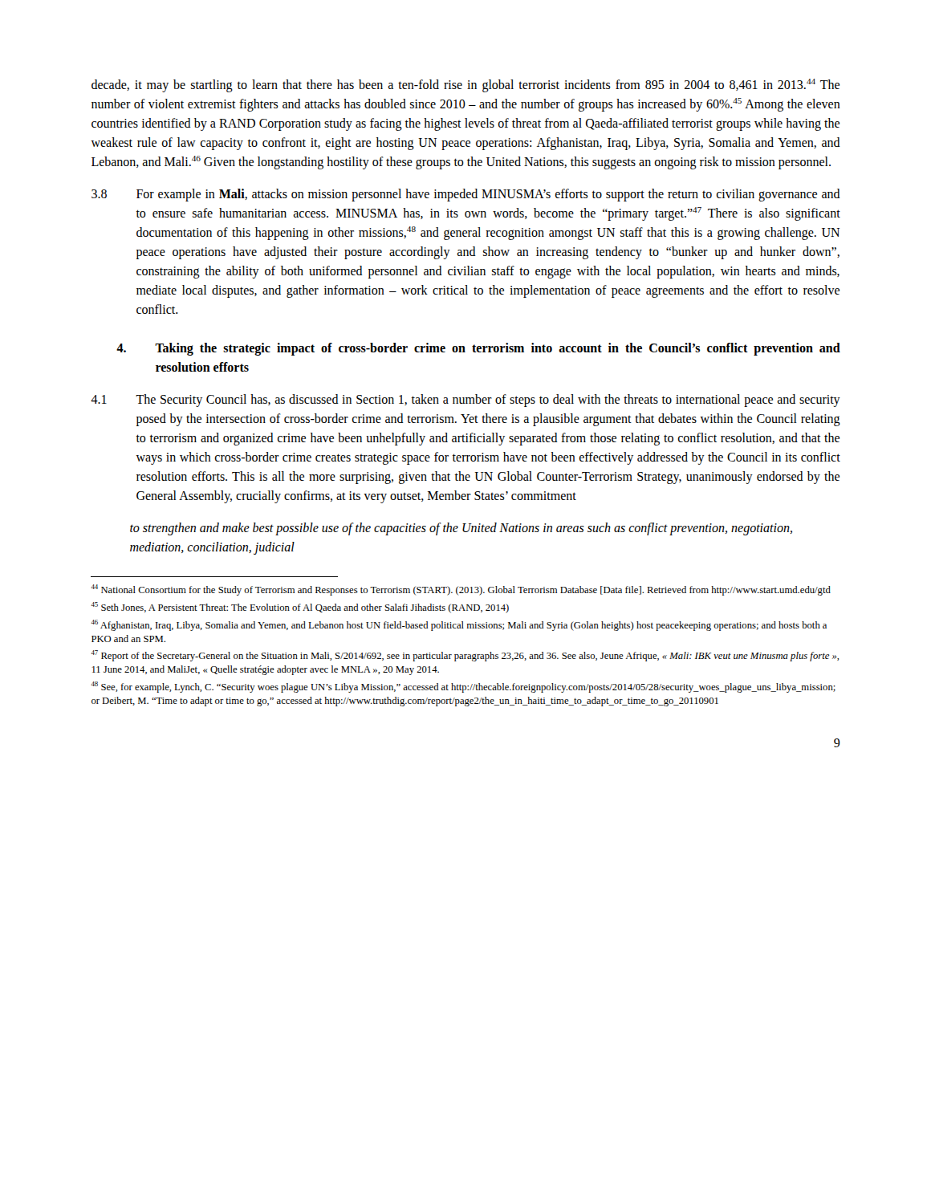decade, it may be startling to learn that there has been a ten-fold rise in global terrorist incidents from 895 in 2004 to 8,461 in 2013.44 The number of violent extremist fighters and attacks has doubled since 2010 – and the number of groups has increased by 60%.45 Among the eleven countries identified by a RAND Corporation study as facing the highest levels of threat from al Qaeda-affiliated terrorist groups while having the weakest rule of law capacity to confront it, eight are hosting UN peace operations: Afghanistan, Iraq, Libya, Syria, Somalia and Yemen, and Lebanon, and Mali.46 Given the longstanding hostility of these groups to the United Nations, this suggests an ongoing risk to mission personnel.
3.8
For example in Mali, attacks on mission personnel have impeded MINUSMA’s efforts to support the return to civilian governance and to ensure safe humanitarian access. MINUSMA has, in its own words, become the “primary target.”47 There is also significant documentation of this happening in other missions,48 and general recognition amongst UN staff that this is a growing challenge. UN peace operations have adjusted their posture accordingly and show an increasing tendency to “bunker up and hunker down”, constraining the ability of both uniformed personnel and civilian staff to engage with the local population, win hearts and minds, mediate local disputes, and gather information – work critical to the implementation of peace agreements and the effort to resolve conflict.
4.
Taking the strategic impact of cross-border crime on terrorism into account in the Council’s conflict prevention and resolution efforts
4.1
The Security Council has, as discussed in Section 1, taken a number of steps to deal with the threats to international peace and security posed by the intersection of cross-border crime and terrorism. Yet there is a plausible argument that debates within the Council relating to terrorism and organized crime have been unhelpfully and artificially separated from those relating to conflict resolution, and that the ways in which cross-border crime creates strategic space for terrorism have not been effectively addressed by the Council in its conflict resolution efforts. This is all the more surprising, given that the UN Global Counter-Terrorism Strategy, unanimously endorsed by the General Assembly, crucially confirms, at its very outset, Member States’ commitment
to strengthen and make best possible use of the capacities of the United Nations in areas such as conflict prevention, negotiation, mediation, conciliation, judicial
44 National Consortium for the Study of Terrorism and Responses to Terrorism (START). (2013). Global Terrorism Database [Data file]. Retrieved from http://www.start.umd.edu/gtd
45 Seth Jones, A Persistent Threat: The Evolution of Al Qaeda and other Salafi Jihadists (RAND, 2014)
46 Afghanistan, Iraq, Libya, Somalia and Yemen, and Lebanon host UN field-based political missions; Mali and Syria (Golan heights) host peacekeeping operations; and hosts both a PKO and an SPM.
47 Report of the Secretary-General on the Situation in Mali, S/2014/692, see in particular paragraphs 23,26, and 36. See also, Jeune Afrique, « Mali: IBK veut une Minusma plus forte », 11 June 2014, and MaliJet, « Quelle stratégie adopter avec le MNLA », 20 May 2014.
48 See, for example, Lynch, C. “Security woes plague UN’s Libya Mission,” accessed at http://thecable.foreignpolicy.com/posts/2014/05/28/security_woes_plague_uns_libya_mission; or Deibert, M. “Time to adapt or time to go,” accessed at http://www.truthdig.com/report/page2/the_un_in_haiti_time_to_adapt_or_time_to_go_20110901
9